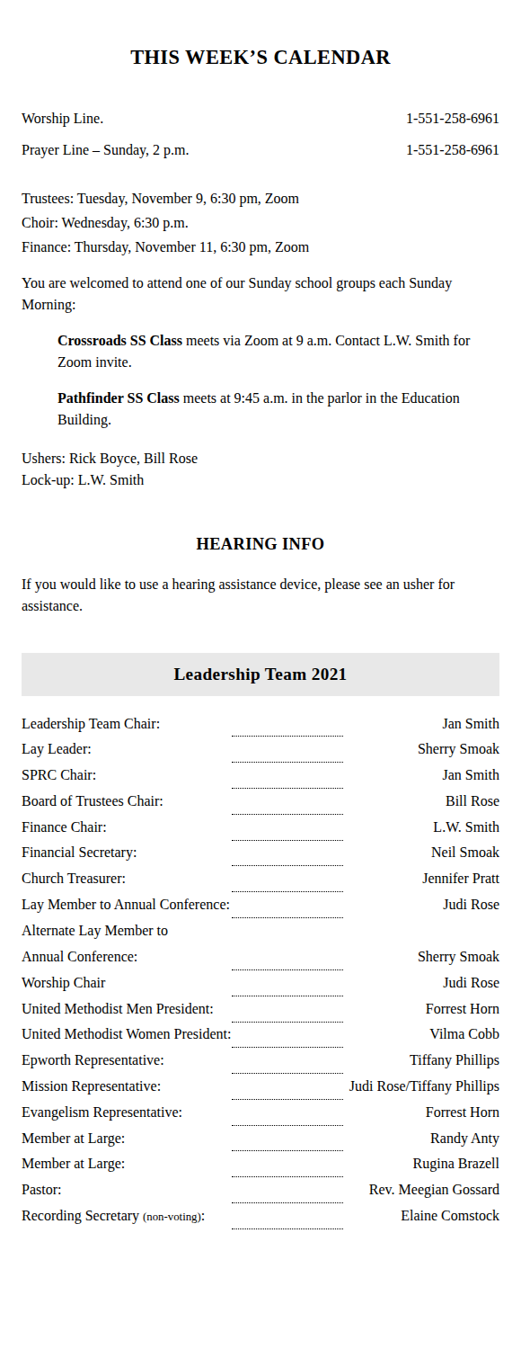THIS WEEK’S CALENDAR
| Worship Line. | 1-551-258-6961 |
| Prayer Line – Sunday, 2 p.m. | 1-551-258-6961 |
Trustees: Tuesday, November 9, 6:30 pm, Zoom
Choir: Wednesday, 6:30 p.m.
Finance: Thursday, November 11, 6:30 pm, Zoom
You are welcomed to attend one of our Sunday school groups each Sunday Morning:
Crossroads SS Class meets via Zoom at 9 a.m. Contact L.W. Smith for Zoom invite.
Pathfinder SS Class meets at 9:45 a.m. in the parlor in the Education Building.
Ushers: Rick Boyce, Bill Rose
Lock-up: L.W. Smith
HEARING INFO
If you would like to use a hearing assistance device, please see an usher for assistance.
Leadership Team 2021
| Leadership Team Chair: | | Jan Smith |
| Lay Leader: | | Sherry Smoak |
| SPRC Chair: | | Jan Smith |
| Board of Trustees Chair: | | Bill Rose |
| Finance Chair: | | L.W. Smith |
| Financial Secretary: | | Neil Smoak |
| Church Treasurer: | | Jennifer Pratt |
| Lay Member to Annual Conference: | | Judi Rose |
| Alternate Lay Member to |
| Annual Conference: | | Sherry Smoak |
| Worship Chair | | Judi Rose |
| United Methodist Men President: | | Forrest Horn |
| United Methodist Women President: | | Vilma Cobb |
| Epworth Representative: | | Tiffany Phillips |
| Mission Representative: | | Judi Rose/Tiffany Phillips |
| Evangelism Representative: | | Forrest Horn |
| Member at Large: | | Randy Anty |
| Member at Large: | | Rugina Brazell |
| Pastor: | | Rev. Meegian Gossard |
| Recording Secretary (non-voting) : | | Elaine Comstock |